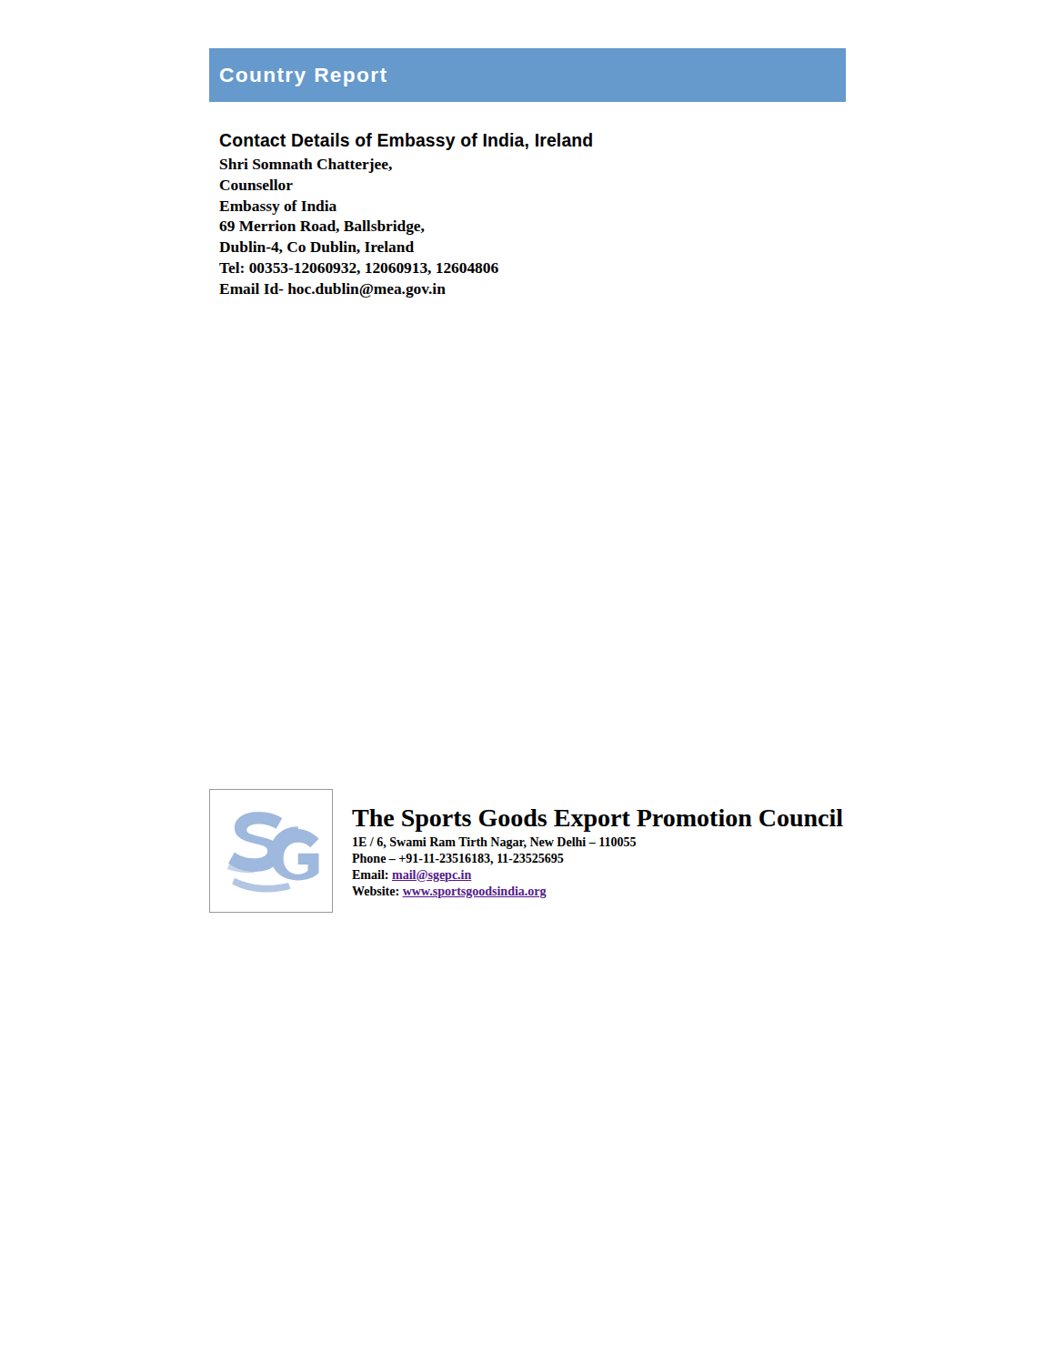Country Report
Contact Details of Embassy of India, Ireland
Shri Somnath Chatterjee,
Counsellor
Embassy of India
69 Merrion Road, Ballsbridge,
Dublin-4, Co Dublin, Ireland
Tel: 00353-12060932, 12060913, 12604806
Email Id- hoc.dublin@mea.gov.in
The Sports Goods Export Promotion Council
1E / 6, Swami Ram Tirth Nagar, New Delhi – 110055
Phone – +91-11-23516183, 11-23525695
Email: mail@sgepc.in
Website: www.sportsgoodsindia.org